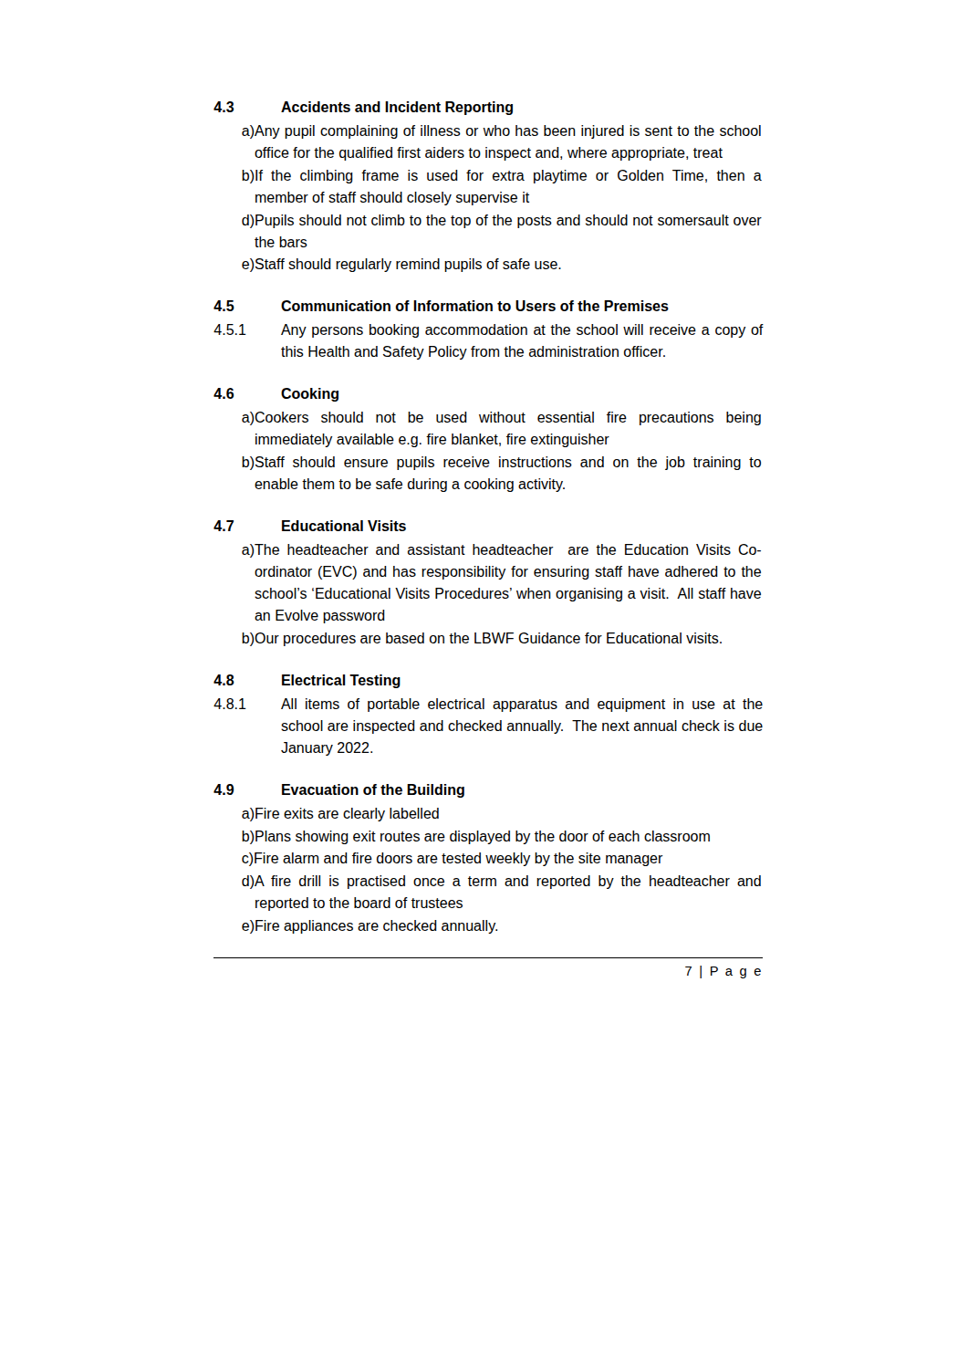4.3 Accidents and Incident Reporting
a) Any pupil complaining of illness or who has been injured is sent to the school office for the qualified first aiders to inspect and, where appropriate, treat
b) If the climbing frame is used for extra playtime or Golden Time, then a member of staff should closely supervise it
d) Pupils should not climb to the top of the posts and should not somersault over the bars
e) Staff should regularly remind pupils of safe use.
4.5 Communication of Information to Users of the Premises
4.5.1 Any persons booking accommodation at the school will receive a copy of this Health and Safety Policy from the administration officer.
4.6 Cooking
a) Cookers should not be used without essential fire precautions being immediately available e.g. fire blanket, fire extinguisher
b) Staff should ensure pupils receive instructions and on the job training to enable them to be safe during a cooking activity.
4.7 Educational Visits
a) The headteacher and assistant headteacher are the Education Visits Co-ordinator (EVC) and has responsibility for ensuring staff have adhered to the school’s ‘Educational Visits Procedures’ when organising a visit. All staff have an Evolve password
b) Our procedures are based on the LBWF Guidance for Educational visits.
4.8 Electrical Testing
4.8.1 All items of portable electrical apparatus and equipment in use at the school are inspected and checked annually. The next annual check is due January 2022.
4.9 Evacuation of the Building
a) Fire exits are clearly labelled
b) Plans showing exit routes are displayed by the door of each classroom
c) Fire alarm and fire doors are tested weekly by the site manager
d) A fire drill is practised once a term and reported by the headteacher and reported to the board of trustees
e) Fire appliances are checked annually.
7 | P a g e